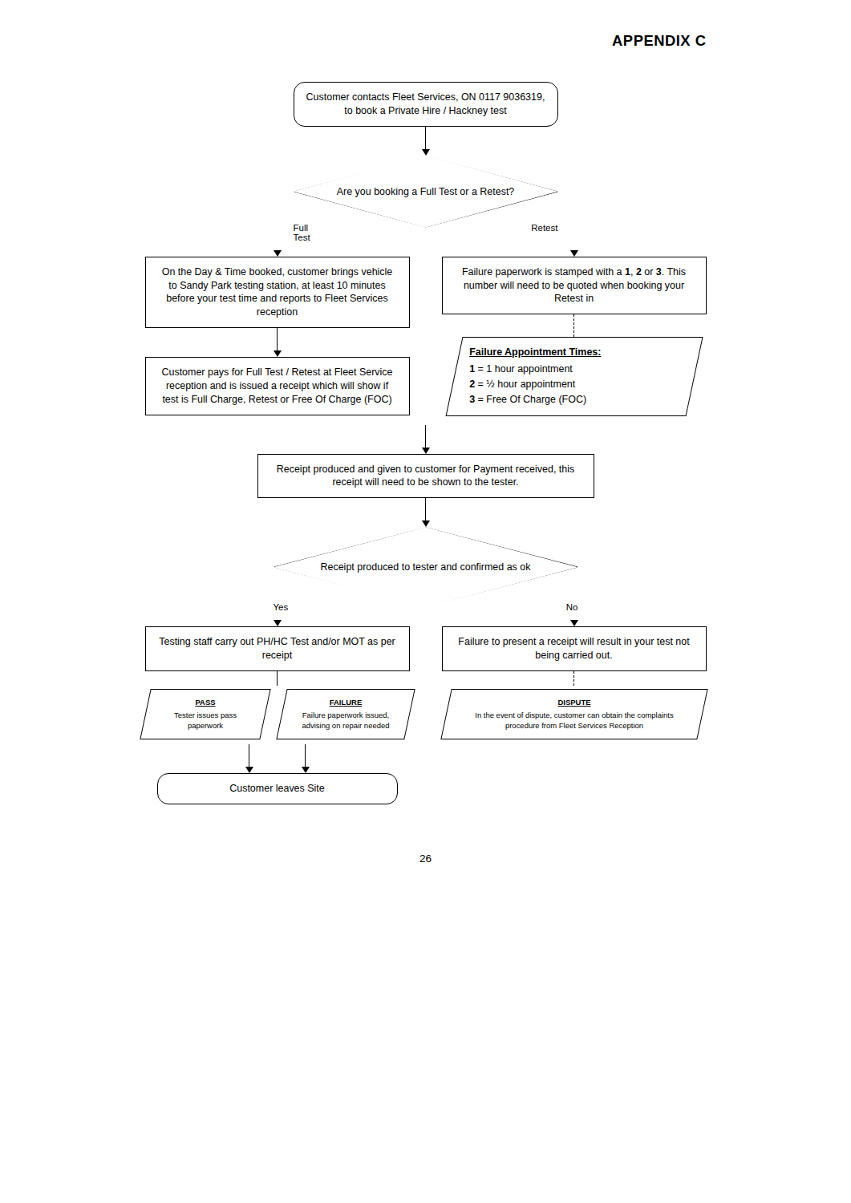APPENDIX C
Customer contacts Fleet Services, ON 0117 9036319, to book a Private Hire / Hackney test
Are you booking a Full Test or a Retest?
Full
Test Retest
On the Day & Time booked, customer brings vehicle to Sandy Park testing station, at least 10 minutes before your test time and reports to Fleet Services reception
Customer pays for Full Test / Retest at Fleet Service reception and is issued a receipt which will show if test is Full Charge, Retest or Free Of Charge (FOC)
Failure paperwork is stamped with a 1, 2 or 3. This number will need to be quoted when booking your Retest in
Failure Appointment Times:
1 = 1 hour appointment
2 = ½ hour appointment
3 = Free Of Charge (FOC)
Receipt produced and given to customer for Payment received, this receipt will need to be shown to the tester.
Receipt produced to tester and confirmed as ok
Yes No
Testing staff carry out PH/HC Test and/or MOT as per receipt
PASS Tester issues pass paperwork
FAILURE Failure paperwork issued, advising on repair needed
Customer leaves Site
Failure to present a receipt will result in your test not being carried out.
DISPUTE In the event of dispute, customer can obtain the complaints procedure from Fleet Services Reception
26